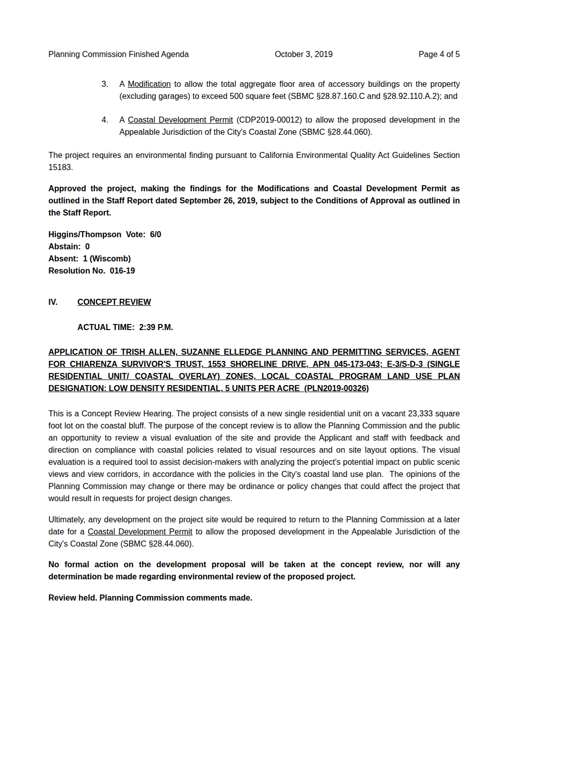Planning Commission Finished Agenda
October 3, 2019
Page 4 of 5
3. A Modification to allow the total aggregate floor area of accessory buildings on the property (excluding garages) to exceed 500 square feet (SBMC §28.87.160.C and §28.92.110.A.2); and
4. A Coastal Development Permit (CDP2019-00012) to allow the proposed development in the Appealable Jurisdiction of the City's Coastal Zone (SBMC §28.44.060).
The project requires an environmental finding pursuant to California Environmental Quality Act Guidelines Section 15183.
Approved the project, making the findings for the Modifications and Coastal Development Permit as outlined in the Staff Report dated September 26, 2019, subject to the Conditions of Approval as outlined in the Staff Report.
Higgins/Thompson Vote: 6/0
Abstain: 0
Absent: 1 (Wiscomb)
Resolution No. 016-19
IV. CONCEPT REVIEW
ACTUAL TIME: 2:39 P.M.
APPLICATION OF TRISH ALLEN, SUZANNE ELLEDGE PLANNING AND PERMITTING SERVICES, AGENT FOR CHIARENZA SURVIVOR'S TRUST, 1553 SHORELINE DRIVE, APN 045-173-043; E-3/S-D-3 (SINGLE RESIDENTIAL UNIT/ COASTAL OVERLAY) ZONES, LOCAL COASTAL PROGRAM LAND USE PLAN DESIGNATION: LOW DENSITY RESIDENTIAL, 5 UNITS PER ACRE (PLN2019-00326)
This is a Concept Review Hearing. The project consists of a new single residential unit on a vacant 23,333 square foot lot on the coastal bluff. The purpose of the concept review is to allow the Planning Commission and the public an opportunity to review a visual evaluation of the site and provide the Applicant and staff with feedback and direction on compliance with coastal policies related to visual resources and on site layout options. The visual evaluation is a required tool to assist decision-makers with analyzing the project's potential impact on public scenic views and view corridors, in accordance with the policies in the City's coastal land use plan. The opinions of the Planning Commission may change or there may be ordinance or policy changes that could affect the project that would result in requests for project design changes.
Ultimately, any development on the project site would be required to return to the Planning Commission at a later date for a Coastal Development Permit to allow the proposed development in the Appealable Jurisdiction of the City's Coastal Zone (SBMC §28.44.060).
No formal action on the development proposal will be taken at the concept review, nor will any determination be made regarding environmental review of the proposed project.
Review held. Planning Commission comments made.